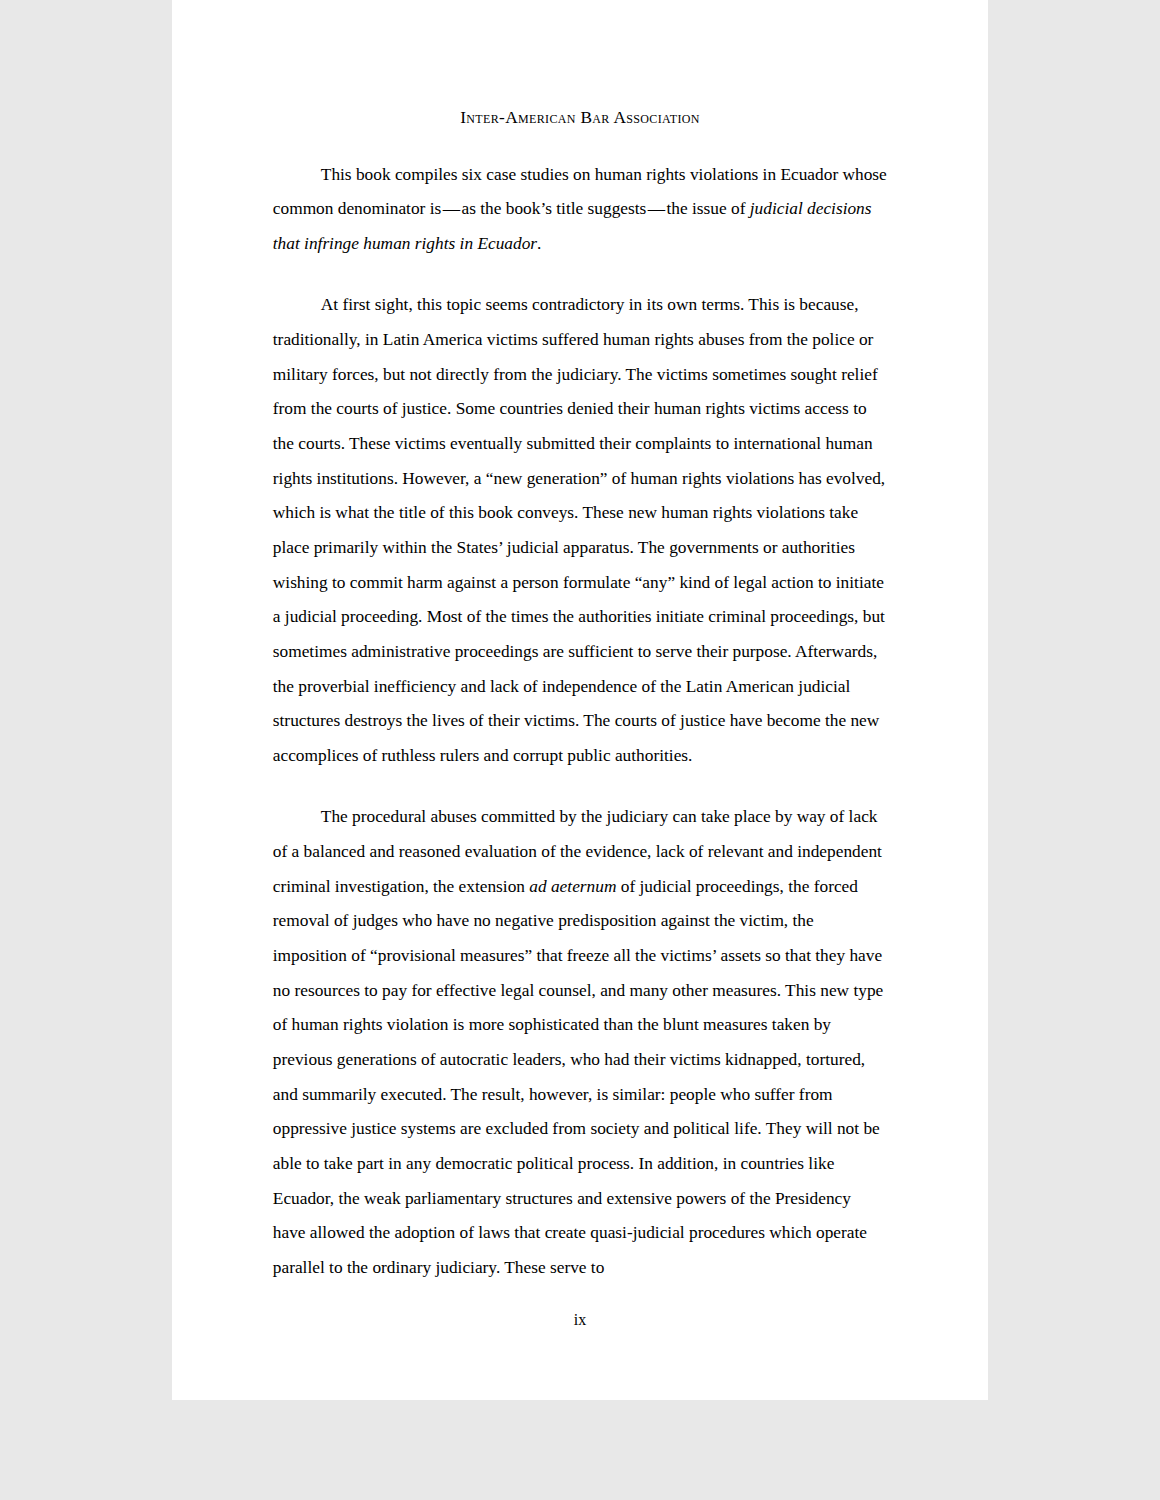Inter-American Bar Association
This book compiles six case studies on human rights violations in Ecuador whose common denominator is — as the book’s title suggests — the issue of judicial decisions that infringe human rights in Ecuador.
At first sight, this topic seems contradictory in its own terms. This is because, traditionally, in Latin America victims suffered human rights abuses from the police or military forces, but not directly from the judiciary. The victims sometimes sought relief from the courts of justice. Some countries denied their human rights victims access to the courts. These victims eventually submitted their complaints to international human rights institutions. However, a “new generation” of human rights violations has evolved, which is what the title of this book conveys. These new human rights violations take place primarily within the States’ judicial apparatus. The governments or authorities wishing to commit harm against a person formulate “any” kind of legal action to initiate a judicial proceeding. Most of the times the authorities initiate criminal proceedings, but sometimes administrative proceedings are sufficient to serve their purpose. Afterwards, the proverbial inefficiency and lack of independence of the Latin American judicial structures destroys the lives of their victims. The courts of justice have become the new accomplices of ruthless rulers and corrupt public authorities.
The procedural abuses committed by the judiciary can take place by way of lack of a balanced and reasoned evaluation of the evidence, lack of relevant and independent criminal investigation, the extension ad aeternum of judicial proceedings, the forced removal of judges who have no negative predisposition against the victim, the imposition of “provisional measures” that freeze all the victims’ assets so that they have no resources to pay for effective legal counsel, and many other measures. This new type of human rights violation is more sophisticated than the blunt measures taken by previous generations of autocratic leaders, who had their victims kidnapped, tortured, and summarily executed. The result, however, is similar: people who suffer from oppressive justice systems are excluded from society and political life. They will not be able to take part in any democratic political process. In addition, in countries like Ecuador, the weak parliamentary structures and extensive powers of the Presidency have allowed the adoption of laws that create quasi-judicial procedures which operate parallel to the ordinary judiciary. These serve to
ix